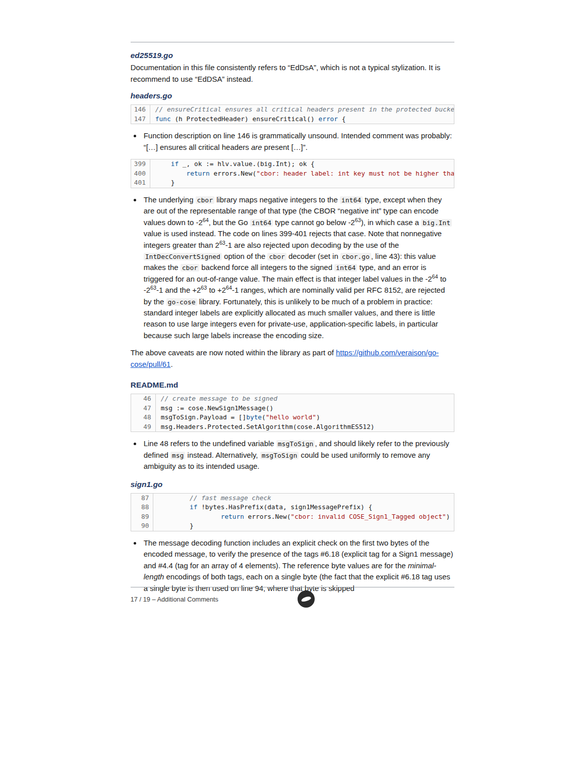ed25519.go
Documentation in this file consistently refers to “EdDsA”, which is not a typical stylization. It is recommend to use “EdDSA” instead.
headers.go
| 146 | // ensureCritical ensures all critical headers present in the protected bucket. |
| 147 | func (h ProtectedHeader) ensureCritical() error { |
Function description on line 146 is grammatically unsound. Intended comment was probably: “[…] ensures all critical headers are present […]”.
| 399 | if _, ok := hlv.value.(big.Int); ok { |
| 400 | return errors.New( "cbor: header label: int key must not be higher than 1<<63 - 1" ) |
| 401 | } |
The underlying cbor library maps negative integers to the int64 type, except when they are out of the representable range of that type (the CBOR “negative int” type can encode values down to -264, but the Go int64 type cannot go below -263), in which case a big.Int value is used instead. The code on lines 399-401 rejects that case. Note that nonnegative integers greater than 263-1 are also rejected upon decoding by the use of the IntDecConvertSigned option of the cbor decoder (set in cbor.go, line 43): this value makes the cbor backend force all integers to the signed int64 type, and an error is triggered for an out-of-range value. The main effect is that integer label values in the -264 to -263-1 and the +263 to +264-1 ranges, which are nominally valid per RFC 8152, are rejected by the go-cose library. Fortunately, this is unlikely to be much of a problem in practice: standard integer labels are explicitly allocated as much smaller values, and there is little reason to use large integers even for private-use, application-specific labels, in particular because such large labels increase the encoding size.
The above caveats are now noted within the library as part of https://github.com/veraison/go-cose/pull/61.
README.md
| 46 | // create message to be signed |
| 47 | msg := cose.NewSign1Message() |
| 48 | msgToSign.Payload = [] byte ( "hello world" ) |
| 49 | msg.Headers.Protected.SetAlgorithm(cose.AlgorithmES512) |
Line 48 refers to the undefined variable msgToSign, and should likely refer to the previously defined msg instead. Alternatively, msgToSign could be used uniformly to remove any ambiguity as to its intended usage.
sign1.go
| 87 | // fast message check |
| 88 | if !bytes.HasPrefix(data, sign1MessagePrefix) { |
| 89 | return errors.New( "cbor: invalid COSE_Sign1_Tagged object" ) |
| 90 | } |
The message decoding function includes an explicit check on the first two bytes of the encoded message, to verify the presence of the tags #6.18 (explicit tag for a Sign1 message) and #4.4 (tag for an array of 4 elements). The reference byte values are for the minimal-length encodings of both tags, each on a single byte (the fact that the explicit #6.18 tag uses a single byte is then used on line 94, where that byte is skipped
17 / 19 – Additional Comments